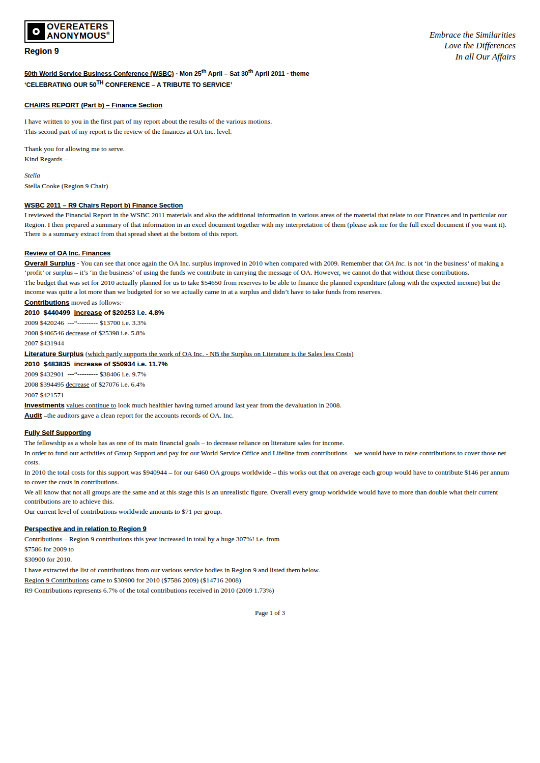OVEREATERS
ANONYMOUS®
Region 9
Embrace the Similarities
Love the Differences
In all Our Affairs
50th World Service Business Conference (WSBC) - Mon 25th April – Sat 30th April 2011 - theme
‘CELEBRATING OUR 50TH CONFERENCE – A TRIBUTE TO SERVICE’
CHAIRS REPORT (Part b) – Finance Section
I have written to you in the first part of my report about the results of the various motions.
This second part of my report is the review of the finances at OA Inc. level.
Thank you for allowing me to serve.
Kind Regards –
Stella
Stella Cooke (Region 9 Chair)
WSBC 2011 – R9 Chairs Report b) Finance Section
I reviewed the Financial Report in the WSBC 2011 materials and also the additional information in various areas of the material that relate to our Finances and in particular our Region. I then prepared a summary of that information in an excel document together with my interpretation of them (please ask me for the full excel document if you want it). There is a summary extract from that spread sheet at the bottom of this report.
Review of OA Inc. Finances
Overall Surplus - You can see that once again the OA Inc. surplus improved in 2010 when compared with 2009. Remember that OA Inc. is not ‘in the business’ of making a ‘profit’ or surplus – it’s ‘in the business’ of using the funds we contribute in carrying the message of OA. However, we cannot do that without these contributions.
The budget that was set for 2010 actually planned for us to take $54650 from reserves to be able to finance the planned expenditure (along with the expected income) but the income was quite a lot more than we budgeted for so we actually came in at a surplus and didn’t have to take funds from reserves.
Contributions moved as follows:-
2010 $440499 increase of $20253 i.e. 4.8%
2009 $420246 ---“--------- $13700 i.e. 3.3%
2008 $406546 decrease of $25398 i.e. 5.8%
2007 $431944
Literature Surplus (which partly supports the work of OA Inc. - NB the Surplus on Literature is the Sales less Costs)
2010 $483835 increase of $50934 i.e. 11.7%
2009 $432901 ---“--------- $38406 i.e. 9.7%
2008 $394495 decrease of $27076 i.e. 6.4%
2007 $421571
Investments values continue to look much healthier having turned around last year from the devaluation in 2008.
Audit –the auditors gave a clean report for the accounts records of OA. Inc.
Fully Self Supporting
The fellowship as a whole has as one of its main financial goals – to decrease reliance on literature sales for income.
In order to fund our activities of Group Support and pay for our World Service Office and Lifeline from contributions – we would have to raise contributions to cover those net costs.
In 2010 the total costs for this support was $940944 – for our 6460 OA groups worldwide – this works out that on average each group would have to contribute $146 per annum to cover the costs in contributions.
We all know that not all groups are the same and at this stage this is an unrealistic figure. Overall every group worldwide would have to more than double what their current contributions are to achieve this.
Our current level of contributions worldwide amounts to $71 per group.
Perspective and in relation to Region 9
Contributions – Region 9 contributions this year increased in total by a huge 307%! i.e. from
$7586 for 2009 to
$30900 for 2010.
I have extracted the list of contributions from our various service bodies in Region 9 and listed them below.
Region 9 Contributions came to $30900 for 2010 ($7586 2009) ($14716 2008)
R9 Contributions represents 6.7% of the total contributions received in 2010 (2009 1.73%)
Page 1 of 3